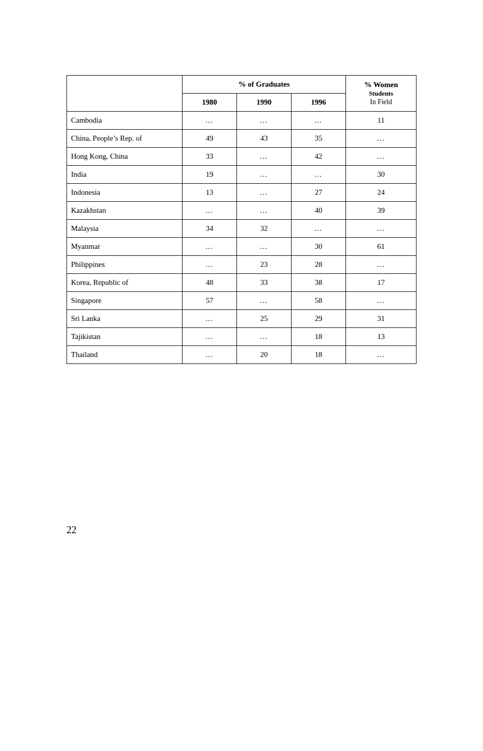| | % of Graduates | % Women Students In Field |
| --- | --- | --- |
| 1980 | 1990 | 1996 |
| Cambodia | … | … | … | 11 |
| China, People’s Rep. of | 49 | 43 | 35 | … |
| Hong Kong, China | 33 | … | 42 | … |
| India | 19 | … | … | 30 |
| Indonesia | 13 | … | 27 | 24 |
| Kazakhstan | … | … | 40 | 39 |
| Malaysia | 34 | 32 | … | … |
| Myanmar | … | … | 30 | 61 |
| Philippines | … | 23 | 28 | … |
| Korea, Republic of | 48 | 33 | 38 | 17 |
| Singapore | 57 | … | 58 | … |
| Sri Lanka | … | 25 | 29 | 31 |
| Tajikistan | … | … | 18 | 13 |
| Thailand | … | 20 | 18 | … |
22